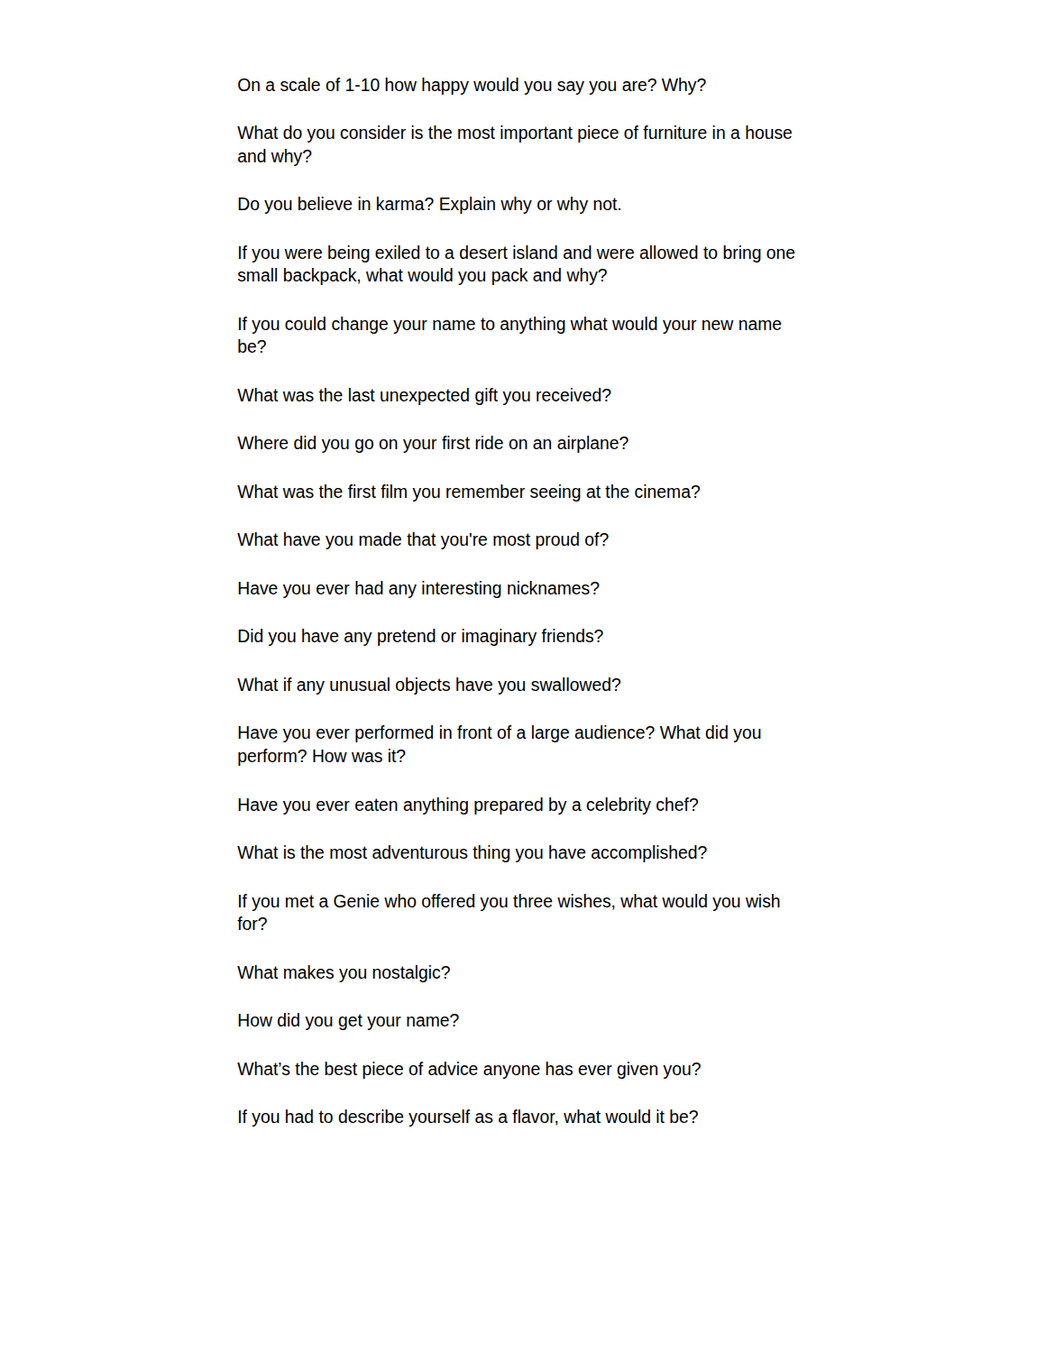On a scale of 1-10 how happy would you say you are? Why?
What do you consider is the most important piece of furniture in a house and why?
Do you believe in karma? Explain why or why not.
If you were being exiled to a desert island and were allowed to bring one small backpack, what would you pack and why?
If you could change your name to anything what would your new name be?
What was the last unexpected gift you received?
Where did you go on your first ride on an airplane?
What was the first film you remember seeing at the cinema?
What have you made that you're most proud of?
Have you ever had any interesting nicknames?
Did you have any pretend or imaginary friends?
What if any unusual objects have you swallowed?
Have you ever performed in front of a large audience? What did you perform? How was it?
Have you ever eaten anything prepared by a celebrity chef?
What is the most adventurous thing you have accomplished?
If you met a Genie who offered you three wishes, what would you wish for?
What makes you nostalgic?
How did you get your name?
What’s the best piece of advice anyone has ever given you?
If you had to describe yourself as a flavor, what would it be?